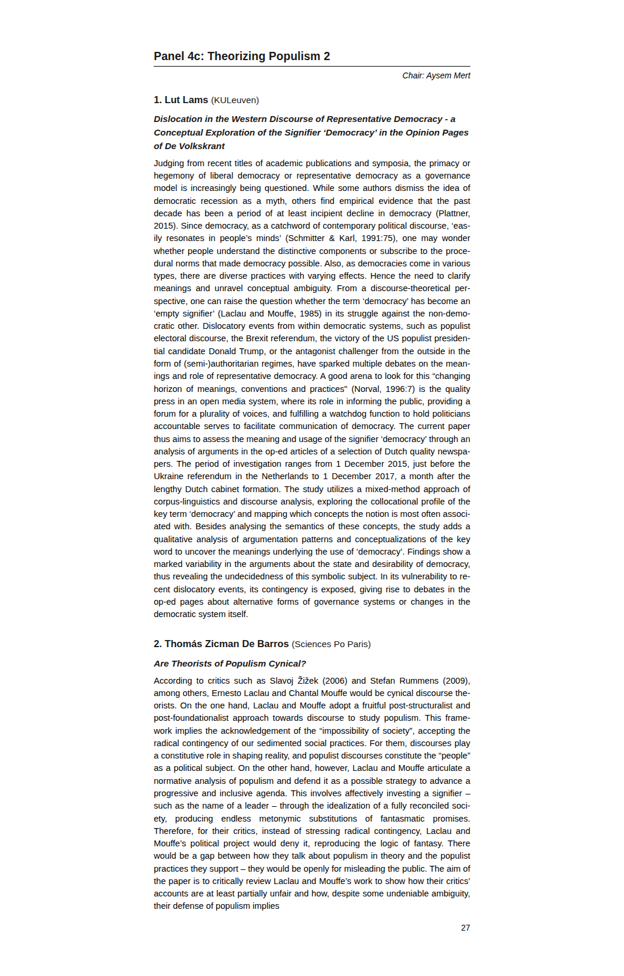Panel 4c: Theorizing Populism 2
Chair: Aysem Mert
1. Lut Lams (KULeuven)
Dislocation in the Western Discourse of Representative Democracy - a Conceptual Exploration of the Signifier ‘Democracy’ in the Opinion Pages of De Volkskrant
Judging from recent titles of academic publications and symposia, the primacy or hegemony of liberal democracy or representative democracy as a governance model is increasingly being questioned. While some authors dismiss the idea of democratic recession as a myth, others find empirical evidence that the past decade has been a period of at least incipient decline in democracy (Plattner, 2015). Since democracy, as a catchword of contemporary political discourse, ‘easily resonates in people’s minds’ (Schmitter & Karl, 1991:75), one may wonder whether people understand the distinctive components or subscribe to the procedural norms that made democracy possible. Also, as democracies come in various types, there are diverse practices with varying effects. Hence the need to clarify meanings and unravel conceptual ambiguity. From a discourse-theoretical perspective, one can raise the question whether the term ‘democracy’ has become an ‘empty signifier’ (Laclau and Mouffe, 1985) in its struggle against the non-democratic other. Dislocatory events from within democratic systems, such as populist electoral discourse, the Brexit referendum, the victory of the US populist presidential candidate Donald Trump, or the antagonist challenger from the outside in the form of (semi-)authoritarian regimes, have sparked multiple debates on the meanings and role of representative democracy. A good arena to look for this “changing horizon of meanings, conventions and practices" (Norval, 1996:7) is the quality press in an open media system, where its role in informing the public, providing a forum for a plurality of voices, and fulfilling a watchdog function to hold politicians accountable serves to facilitate communication of democracy. The current paper thus aims to assess the meaning and usage of the signifier ‘democracy’ through an analysis of arguments in the op-ed articles of a selection of Dutch quality newspapers. The period of investigation ranges from 1 December 2015, just before the Ukraine referendum in the Netherlands to 1 December 2017, a month after the lengthy Dutch cabinet formation. The study utilizes a mixed-method approach of corpus-linguistics and discourse analysis, exploring the collocational profile of the key term ‘democracy’ and mapping which concepts the notion is most often associated with. Besides analysing the semantics of these concepts, the study adds a qualitative analysis of argumentation patterns and conceptualizations of the key word to uncover the meanings underlying the use of ‘democracy’. Findings show a marked variability in the arguments about the state and desirability of democracy, thus revealing the undecidedness of this symbolic subject. In its vulnerability to recent dislocatory events, its contingency is exposed, giving rise to debates in the op-ed pages about alternative forms of governance systems or changes in the democratic system itself.
2. Thomás Zicman De Barros (Sciences Po Paris)
Are Theorists of Populism Cynical?
According to critics such as Slavoj Žižek (2006) and Stefan Rummens (2009), among others, Ernesto Laclau and Chantal Mouffe would be cynical discourse theorists. On the one hand, Laclau and Mouffe adopt a fruitful post-structuralist and post-foundationalist approach towards discourse to study populism. This framework implies the acknowledgement of the “impossibility of society”, accepting the radical contingency of our sedimented social practices. For them, discourses play a constitutive role in shaping reality, and populist discourses constitute the “people” as a political subject. On the other hand, however, Laclau and Mouffe articulate a normative analysis of populism and defend it as a possible strategy to advance a progressive and inclusive agenda. This involves affectively investing a signifier – such as the name of a leader – through the idealization of a fully reconciled society, producing endless metonymic substitutions of fantasmatic promises. Therefore, for their critics, instead of stressing radical contingency, Laclau and Mouffe’s political project would deny it, reproducing the logic of fantasy. There would be a gap between how they talk about populism in theory and the populist practices they support – they would be openly for misleading the public. The aim of the paper is to critically review Laclau and Mouffe’s work to show how their critics’ accounts are at least partially unfair and how, despite some undeniable ambiguity, their defense of populism implies
27